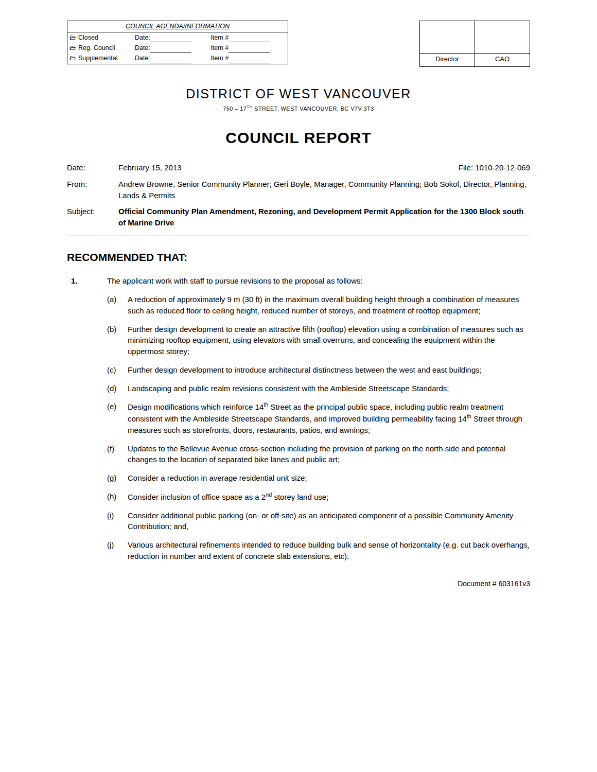| COUNCIL AGENDA/INFORMATION |
| 🗁 Closed | Date: | Item # |
| 🗁 Reg. Council | Date: | Item # |
| 🗁 Supplemental | Date: | Item # |
| Director | CAO |
DISTRICT OF WEST VANCOUVER
750 – 17TH STREET, WEST VANCOUVER, BC V7V 3T3
COUNCIL REPORT
Date:
February 15, 2013 File: 1010-20-12-069
From:
Andrew Browne, Senior Community Planner; Geri Boyle, Manager, Community Planning; Bob Sokol, Director, Planning, Lands & Permits
Subject:
Official Community Plan Amendment, Rezoning, and Development Permit Application for the 1300 Block south of Marine Drive
RECOMMENDED THAT:
The applicant work with staff to pursue revisions to the proposal as follows:
A reduction of approximately 9 m (30 ft) in the maximum overall building height through a combination of measures such as reduced floor to ceiling height, reduced number of storeys, and treatment of rooftop equipment;
Further design development to create an attractive fifth (rooftop) elevation using a combination of measures such as minimizing rooftop equipment, using elevators with small overruns, and concealing the equipment within the uppermost storey;
Further design development to introduce architectural distinctness between the west and east buildings;
Landscaping and public realm revisions consistent with the Ambleside Streetscape Standards;
Design modifications which reinforce 14th Street as the principal public space, including public realm treatment consistent with the Ambleside Streetscape Standards, and improved building permeability facing 14th Street through measures such as storefronts, doors, restaurants, patios, and awnings;
Updates to the Bellevue Avenue cross-section including the provision of parking on the north side and potential changes to the location of separated bike lanes and public art;
Consider a reduction in average residential unit size;
Consider inclusion of office space as a 2nd storey land use;
Consider additional public parking (on- or off-site) as an anticipated component of a possible Community Amenity Contribution; and,
Various architectural refinements intended to reduce building bulk and sense of horizontality (e.g. cut back overhangs, reduction in number and extent of concrete slab extensions, etc).
Document # 603161v3